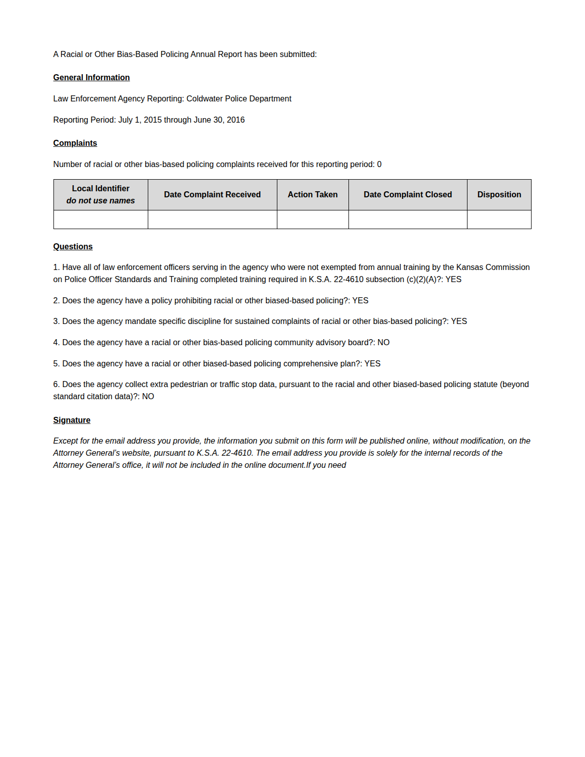A Racial or Other Bias-Based Policing Annual Report has been submitted:
General Information
Law Enforcement Agency Reporting: Coldwater Police Department
Reporting Period: July 1, 2015 through June 30, 2016
Complaints
Number of racial or other bias-based policing complaints received for this reporting period: 0
| Local Identifier do not use names | Date Complaint Received | Action Taken | Date Complaint Closed | Disposition |
| --- | --- | --- | --- | --- |
Questions
1. Have all of law enforcement officers serving in the agency who were not exempted from annual training by the Kansas Commission on Police Officer Standards and Training completed training required in K.S.A. 22-4610 subsection (c)(2)(A)?: YES
2. Does the agency have a policy prohibiting racial or other biased-based policing?: YES
3. Does the agency mandate specific discipline for sustained complaints of racial or other bias-based policing?: YES
4. Does the agency have a racial or other bias-based policing community advisory board?: NO
5. Does the agency have a racial or other biased-based policing comprehensive plan?: YES
6. Does the agency collect extra pedestrian or traffic stop data, pursuant to the racial and other biased-based policing statute (beyond standard citation data)?: NO
Signature
Except for the email address you provide, the information you submit on this form will be published online, without modification, on the Attorney General’s website, pursuant to K.S.A. 22-4610. The email address you provide is solely for the internal records of the Attorney General’s office, it will not be included in the online document.If you need